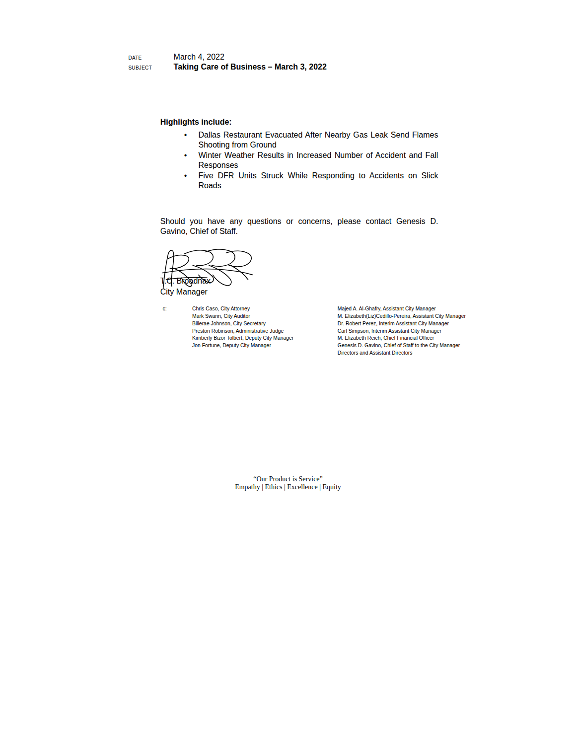DATE
March 4, 2022
SUBJECT
Taking Care of Business – March 3, 2022
Highlights include:
Dallas Restaurant Evacuated After Nearby Gas Leak Send Flames Shooting from Ground
Winter Weather Results in Increased Number of Accident and Fall Responses
Five DFR Units Struck While Responding to Accidents on Slick Roads
Should you have any questions or concerns, please contact Genesis D. Gavino, Chief of Staff.
T.C. Broadnax
City Manager
c:
Chris Caso, City Attorney
Mark Swann, City Auditor
Bilierae Johnson, City Secretary
Preston Robinson, Administrative Judge
Kimberly Bizor Tolbert, Deputy City Manager
Jon Fortune, Deputy City Manager
Majed A. Al-Ghafry, Assistant City Manager
M. Elizabeth(Liz)Cedillo-Pereira, Assistant City Manager
Dr. Robert Perez, Interim Assistant City Manager
Carl Simpson, Interim Assistant City Manager
M. Elizabeth Reich, Chief Financial Officer
Genesis D. Gavino, Chief of Staff to the City Manager
Directors and Assistant Directors
“Our Product is Service”
Empathy | Ethics | Excellence | Equity